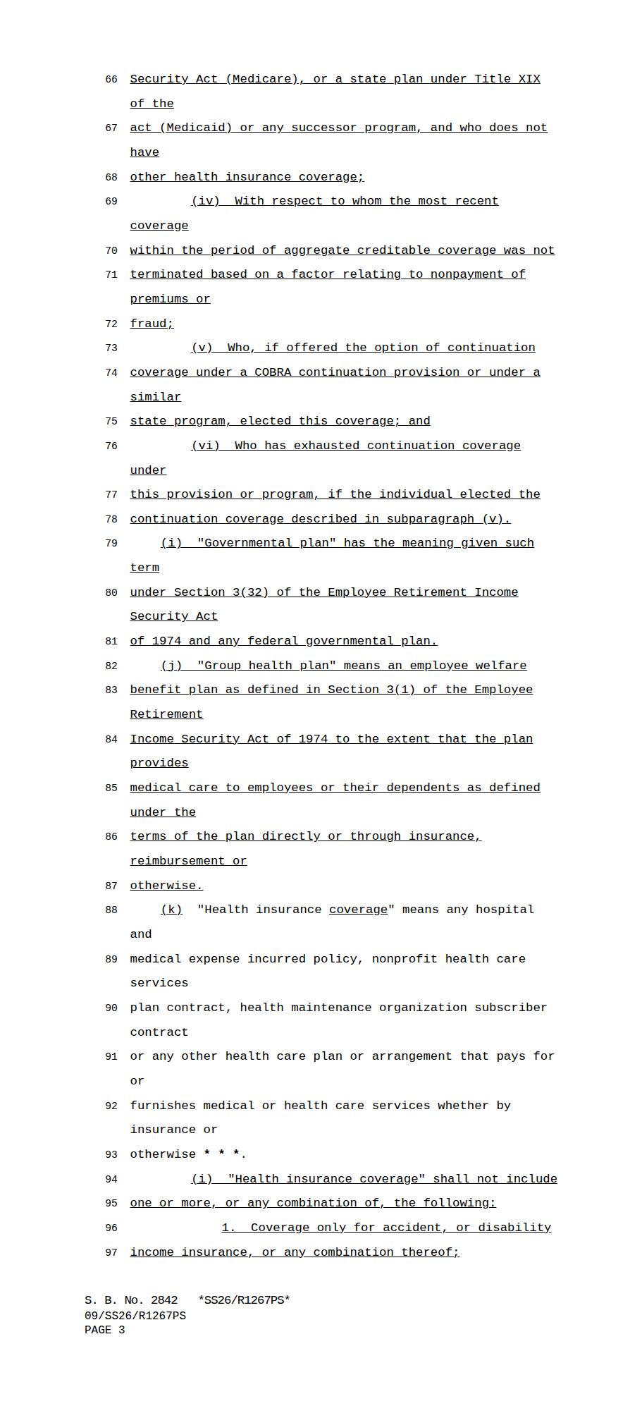66
Security Act (Medicare), or a state plan under Title XIX of the
67
act (Medicaid) or any successor program, and who does not have
68
other health insurance coverage;
69
(iv) With respect to whom the most recent coverage
70
within the period of aggregate creditable coverage was not
71
terminated based on a factor relating to nonpayment of premiums or
72
fraud;
73
(v) Who, if offered the option of continuation
74
coverage under a COBRA continuation provision or under a similar
75
state program, elected this coverage; and
76
(vi) Who has exhausted continuation coverage under
77
this provision or program, if the individual elected the
78
continuation coverage described in subparagraph (v).
79
(i) "Governmental plan" has the meaning given such term
80
under Section 3(32) of the Employee Retirement Income Security Act
81
of 1974 and any federal governmental plan.
82
(j) "Group health plan" means an employee welfare
83
benefit plan as defined in Section 3(1) of the Employee Retirement
84
Income Security Act of 1974 to the extent that the plan provides
85
medical care to employees or their dependents as defined under the
86
terms of the plan directly or through insurance, reimbursement or
87
otherwise.
88
(k) "Health insurance coverage" means any hospital and
89
medical expense incurred policy, nonprofit health care services
90
plan contract, health maintenance organization subscriber contract
91
or any other health care plan or arrangement that pays for or
92
furnishes medical or health care services whether by insurance or
93
otherwise * * *.
94
(i) "Health insurance coverage" shall not include
95
one or more, or any combination of, the following:
96
1. Coverage only for accident, or disability
97
income insurance, or any combination thereof;
S. B. No. 2842 *SS26/R1267PS*
09/SS26/R1267PS
PAGE 3